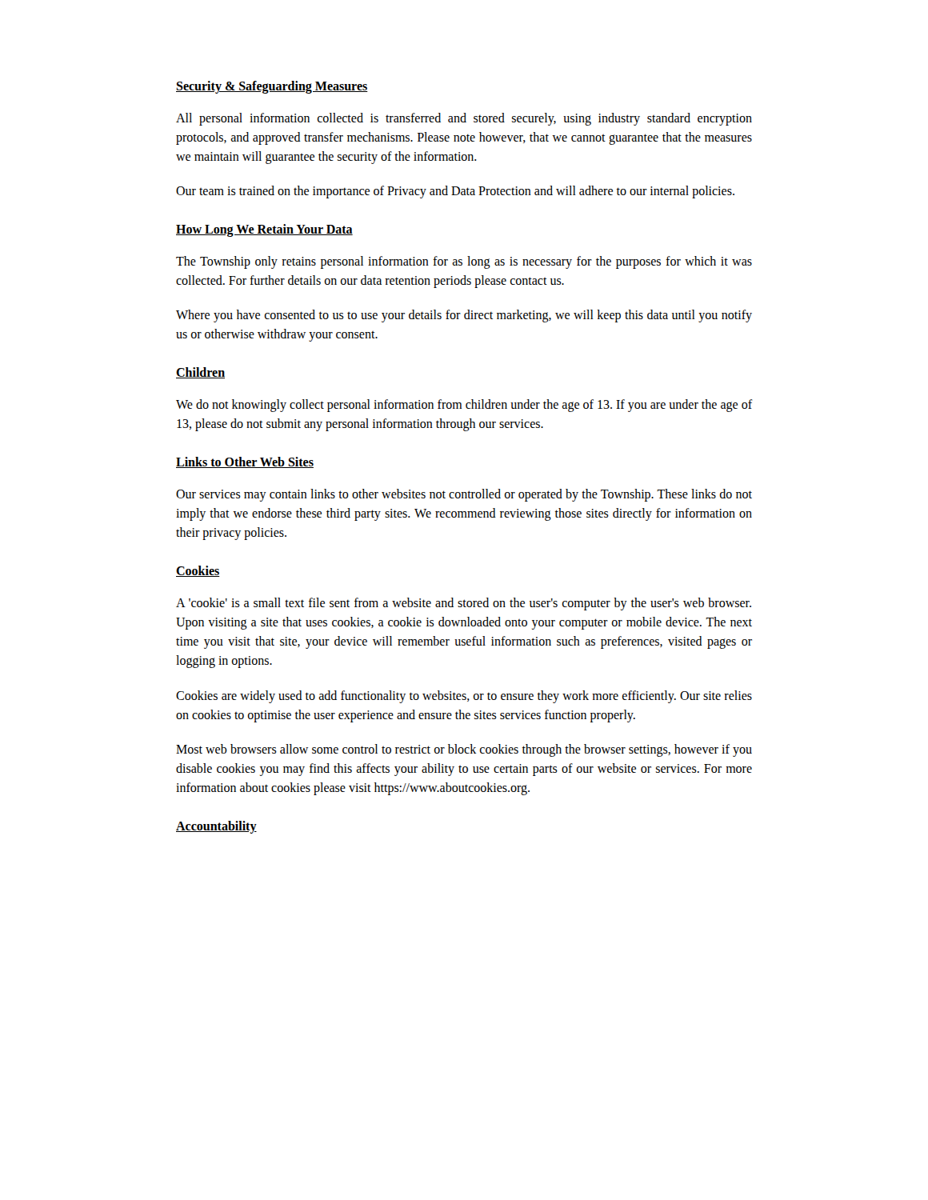Security & Safeguarding Measures
All personal information collected is transferred and stored securely, using industry standard encryption protocols, and approved transfer mechanisms. Please note however, that we cannot guarantee that the measures we maintain will guarantee the security of the information.
Our team is trained on the importance of Privacy and Data Protection and will adhere to our internal policies.
How Long We Retain Your Data
The Township only retains personal information for as long as is necessary for the purposes for which it was collected. For further details on our data retention periods please contact us.
Where you have consented to us to use your details for direct marketing, we will keep this data until you notify us or otherwise withdraw your consent.
Children
We do not knowingly collect personal information from children under the age of 13. If you are under the age of 13, please do not submit any personal information through our services.
Links to Other Web Sites
Our services may contain links to other websites not controlled or operated by the Township. These links do not imply that we endorse these third party sites. We recommend reviewing those sites directly for information on their privacy policies.
Cookies
A 'cookie' is a small text file sent from a website and stored on the user's computer by the user's web browser. Upon visiting a site that uses cookies, a cookie is downloaded onto your computer or mobile device. The next time you visit that site, your device will remember useful information such as preferences, visited pages or logging in options.
Cookies are widely used to add functionality to websites, or to ensure they work more efficiently. Our site relies on cookies to optimise the user experience and ensure the sites services function properly.
Most web browsers allow some control to restrict or block cookies through the browser settings, however if you disable cookies you may find this affects your ability to use certain parts of our website or services. For more information about cookies please visit https://www.aboutcookies.org.
Accountability